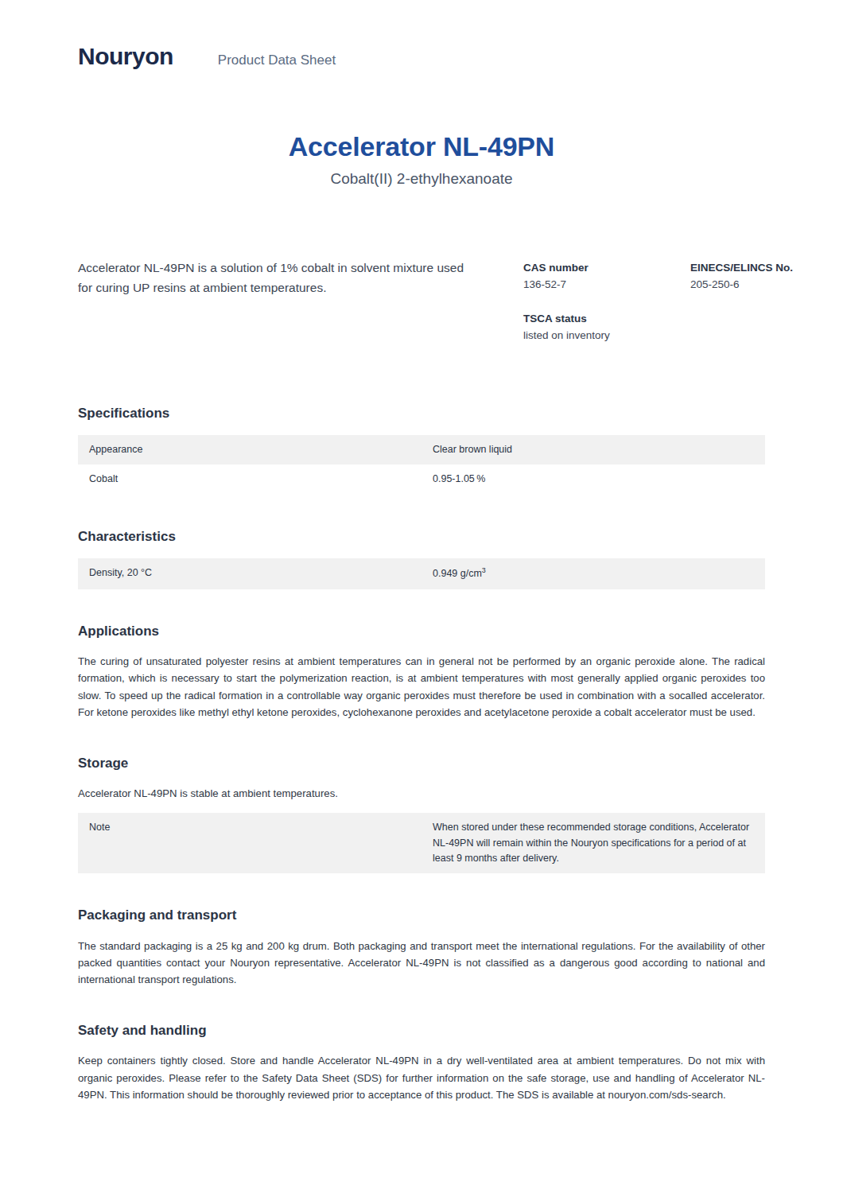Nouryon
Product Data Sheet
Accelerator NL-49PN
Cobalt(II) 2-ethylhexanoate
Accelerator NL-49PN is a solution of 1% cobalt in solvent mixture used for curing UP resins at ambient temperatures.
CAS number
136-52-7
TSCA status
listed on inventory
EINECS/ELINCS No.
205-250-6
Specifications
| Appearance | Clear brown liquid |
| Cobalt | 0.95-1.05 % |
Characteristics
| Density, 20 °C | 0.949 g/cm 3 |
Applications
The curing of unsaturated polyester resins at ambient temperatures can in general not be performed by an organic peroxide alone. The radical formation, which is necessary to start the polymerization reaction, is at ambient temperatures with most generally applied organic peroxides too slow. To speed up the radical formation in a controllable way organic peroxides must therefore be used in combination with a socalled accelerator. For ketone peroxides like methyl ethyl ketone peroxides, cyclohexanone peroxides and acetylacetone peroxide a cobalt accelerator must be used.
Storage
Accelerator NL-49PN is stable at ambient temperatures.
| Note | When stored under these recommended storage conditions, Accelerator NL-49PN will remain within the Nouryon specifications for a period of at least 9 months after delivery. |
Packaging and transport
The standard packaging is a 25 kg and 200 kg drum. Both packaging and transport meet the international regulations. For the availability of other packed quantities contact your Nouryon representative. Accelerator NL-49PN is not classified as a dangerous good according to national and international transport regulations.
Safety and handling
Keep containers tightly closed. Store and handle Accelerator NL-49PN in a dry well-ventilated area at ambient temperatures. Do not mix with organic peroxides. Please refer to the Safety Data Sheet (SDS) for further information on the safe storage, use and handling of Accelerator NL-49PN. This information should be thoroughly reviewed prior to acceptance of this product. The SDS is available at nouryon.com/sds-search.